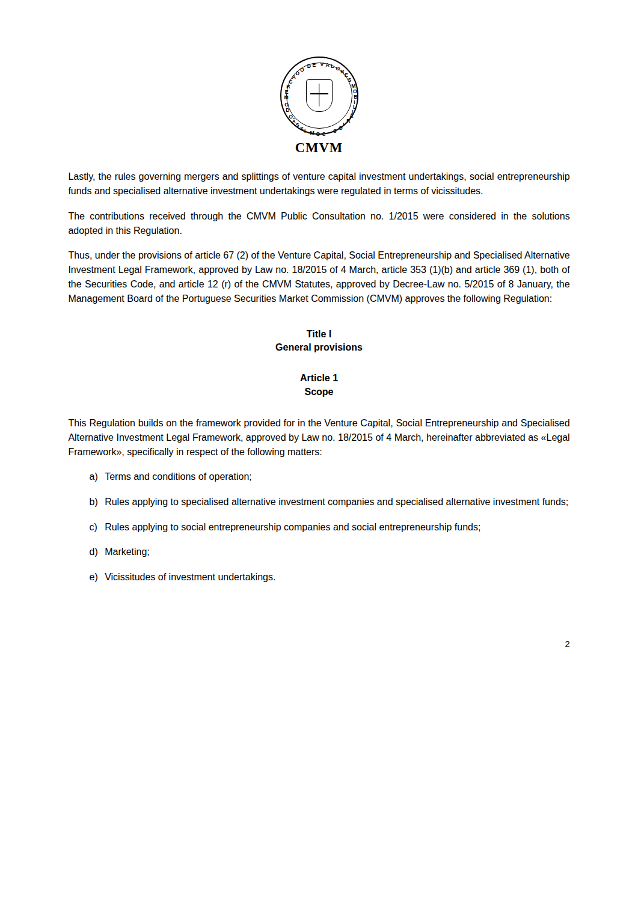C O M I S S Ã O D O M E R C A D O D E V A L O R E S M O B I L I Á R I O S
CMVM
Lastly, the rules governing mergers and splittings of venture capital investment undertakings, social entrepreneurship funds and specialised alternative investment undertakings were regulated in terms of vicissitudes.
The contributions received through the CMVM Public Consultation no. 1/2015 were considered in the solutions adopted in this Regulation.
Thus, under the provisions of article 67 (2) of the Venture Capital, Social Entrepreneurship and Specialised Alternative Investment Legal Framework, approved by Law no. 18/2015 of 4 March, article 353 (1)(b) and article 369 (1), both of the Securities Code, and article 12 (r) of the CMVM Statutes, approved by Decree-Law no. 5/2015 of 8 January, the Management Board of the Portuguese Securities Market Commission (CMVM) approves the following Regulation:
Title I
General provisions
Article 1
Scope
This Regulation builds on the framework provided for in the Venture Capital, Social Entrepreneurship and Specialised Alternative Investment Legal Framework, approved by Law no. 18/2015 of 4 March, hereinafter abbreviated as «Legal Framework», specifically in respect of the following matters:
a) Terms and conditions of operation;
b) Rules applying to specialised alternative investment companies and specialised alternative investment funds;
c) Rules applying to social entrepreneurship companies and social entrepreneurship funds;
d) Marketing;
e) Vicissitudes of investment undertakings.
2